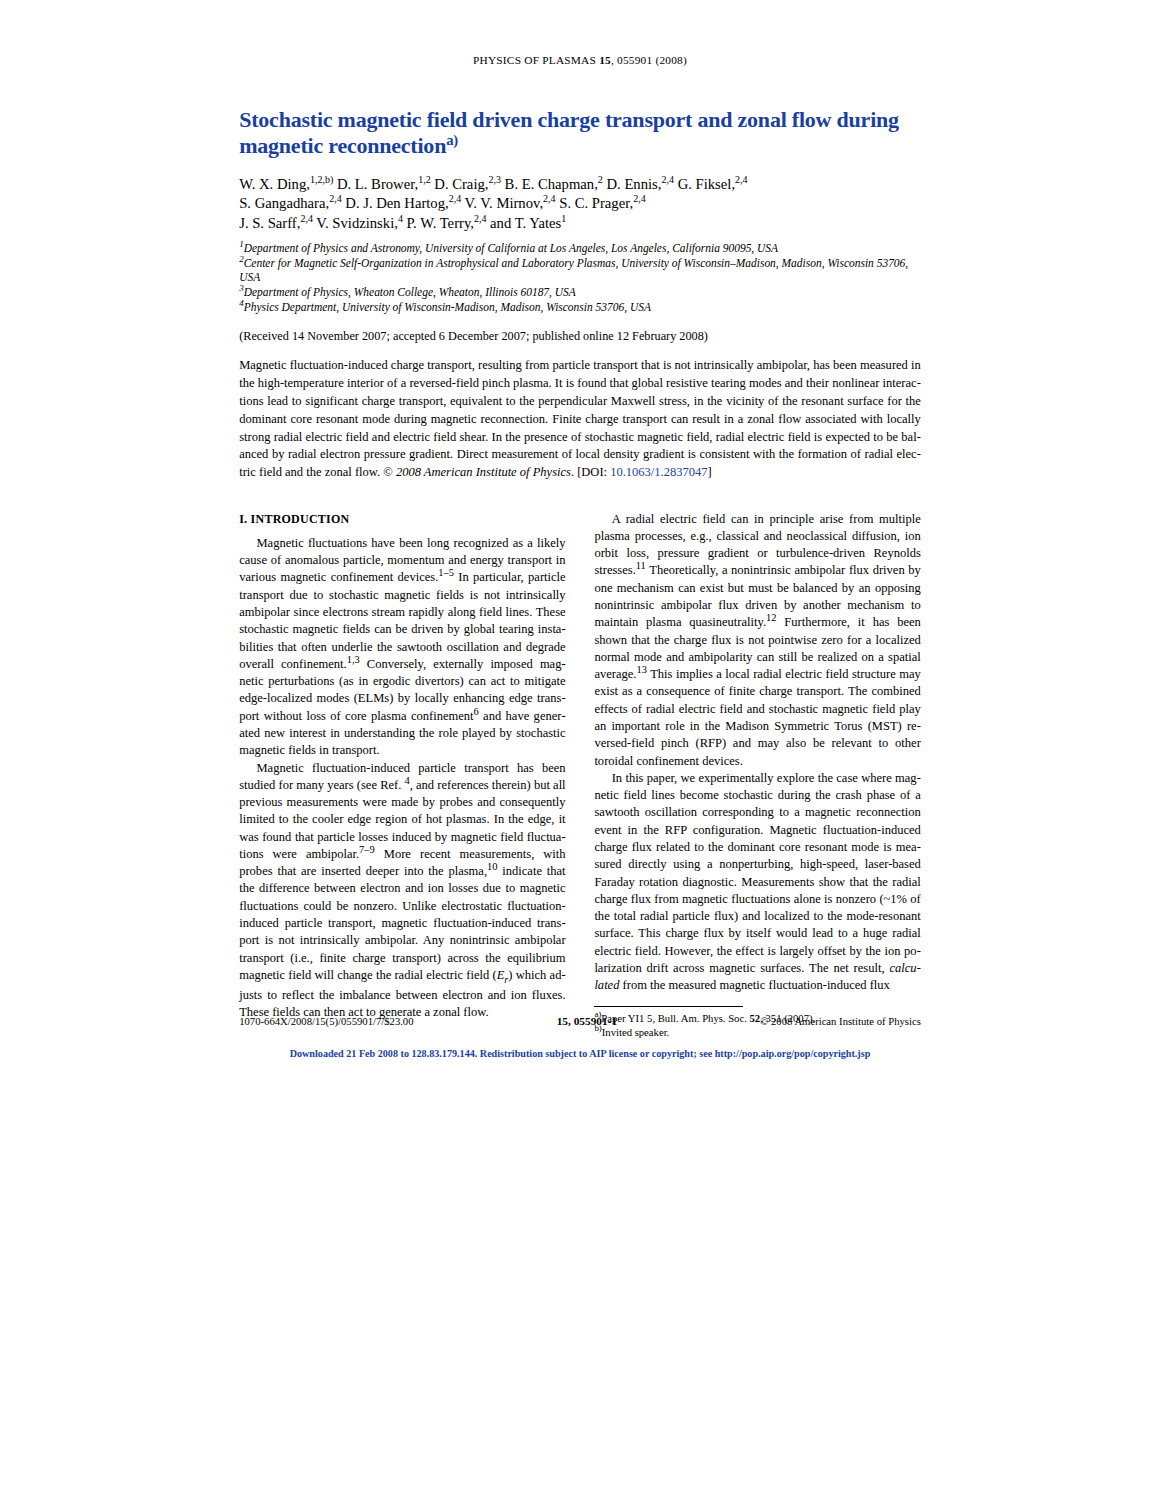PHYSICS OF PLASMAS 15, 055901 (2008)
Stochastic magnetic field driven charge transport and zonal flow during magnetic reconnectiona)
W. X. Ding,1,2,b) D. L. Brower,1,2 D. Craig,2,3 B. E. Chapman,2 D. Ennis,2,4 G. Fiksel,2,4
S. Gangadhara,2,4 D. J. Den Hartog,2,4 V. V. Mirnov,2,4 S. C. Prager,2,4
J. S. Sarff,2,4 V. Svidzinski,4 P. W. Terry,2,4 and T. Yates1
1Department of Physics and Astronomy, University of California at Los Angeles, Los Angeles, California 90095, USA
2Center for Magnetic Self-Organization in Astrophysical and Laboratory Plasmas, University of Wisconsin–Madison, Madison, Wisconsin 53706, USA
3Department of Physics, Wheaton College, Wheaton, Illinois 60187, USA
4Physics Department, University of Wisconsin-Madison, Madison, Wisconsin 53706, USA
(Received 14 November 2007; accepted 6 December 2007; published online 12 February 2008)
Magnetic fluctuation-induced charge transport, resulting from particle transport that is not intrinsically ambipolar, has been measured in the high-temperature interior of a reversed-field pinch plasma. It is found that global resistive tearing modes and their nonlinear interactions lead to significant charge transport, equivalent to the perpendicular Maxwell stress, in the vicinity of the resonant surface for the dominant core resonant mode during magnetic reconnection. Finite charge transport can result in a zonal flow associated with locally strong radial electric field and electric field shear. In the presence of stochastic magnetic field, radial electric field is expected to be balanced by radial electron pressure gradient. Direct measurement of local density gradient is consistent with the formation of radial electric field and the zonal flow. © 2008 American Institute of Physics. [DOI: 10.1063/1.2837047]
I. INTRODUCTION
Magnetic fluctuations have been long recognized as a likely cause of anomalous particle, momentum and energy transport in various magnetic confinement devices.1–5 In particular, particle transport due to stochastic magnetic fields is not intrinsically ambipolar since electrons stream rapidly along field lines. These stochastic magnetic fields can be driven by global tearing instabilities that often underlie the sawtooth oscillation and degrade overall confinement.1,3 Conversely, externally imposed magnetic perturbations (as in ergodic divertors) can act to mitigate edge-localized modes (ELMs) by locally enhancing edge transport without loss of core plasma confinement6 and have generated new interest in understanding the role played by stochastic magnetic fields in transport.
Magnetic fluctuation-induced particle transport has been studied for many years (see Ref. 4, and references therein) but all previous measurements were made by probes and consequently limited to the cooler edge region of hot plasmas. In the edge, it was found that particle losses induced by magnetic field fluctuations were ambipolar.7–9 More recent measurements, with probes that are inserted deeper into the plasma,10 indicate that the difference between electron and ion losses due to magnetic fluctuations could be nonzero. Unlike electrostatic fluctuation-induced particle transport, magnetic fluctuation-induced transport is not intrinsically ambipolar. Any nonintrinsic ambipolar transport (i.e., finite charge transport) across the equilibrium magnetic field will change the radial electric field (Er) which adjusts to reflect the imbalance between electron and ion fluxes. These fields can then act to generate a zonal flow.
A radial electric field can in principle arise from multiple plasma processes, e.g., classical and neoclassical diffusion, ion orbit loss, pressure gradient or turbulence-driven Reynolds stresses.11 Theoretically, a nonintrinsic ambipolar flux driven by one mechanism can exist but must be balanced by an opposing nonintrinsic ambipolar flux driven by another mechanism to maintain plasma quasineutrality.12 Furthermore, it has been shown that the charge flux is not pointwise zero for a localized normal mode and ambipolarity can still be realized on a spatial average.13 This implies a local radial electric field structure may exist as a consequence of finite charge transport. The combined effects of radial electric field and stochastic magnetic field play an important role in the Madison Symmetric Torus (MST) reversed-field pinch (RFP) and may also be relevant to other toroidal confinement devices.
In this paper, we experimentally explore the case where magnetic field lines become stochastic during the crash phase of a sawtooth oscillation corresponding to a magnetic reconnection event in the RFP configuration. Magnetic fluctuation-induced charge flux related to the dominant core resonant mode is measured directly using a nonperturbing, high-speed, laser-based Faraday rotation diagnostic. Measurements show that the radial charge flux from magnetic fluctuations alone is nonzero (~1% of the total radial particle flux) and localized to the mode-resonant surface. This charge flux by itself would lead to a huge radial electric field. However, the effect is largely offset by the ion polarization drift across magnetic surfaces. The net result, calculated from the measured magnetic fluctuation-induced flux
a)Paper YI1 5, Bull. Am. Phys. Soc. 52, 351 (2007).
b)Invited speaker.
1070-664X/2008/15(5)/055901/7/$23.00
15, 055901-1
© 2008 American Institute of Physics
Downloaded 21 Feb 2008 to 128.83.179.144. Redistribution subject to AIP license or copyright; see http://pop.aip.org/pop/copyright.jsp